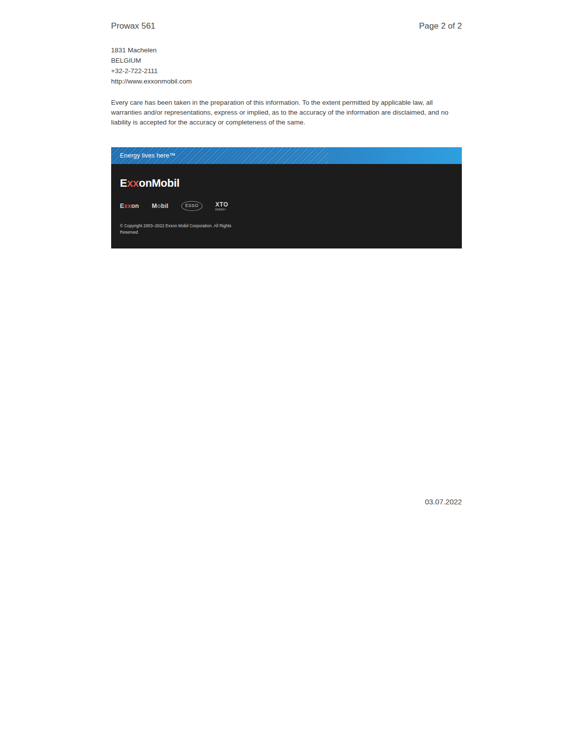Prowax 561
Page 2 of 2
1831 Machelen
BELGIUM
+32-2-722-2111
http://www.exxonmobil.com
Every care has been taken in the preparation of this information. To the extent permitted by applicable law, all warranties and/or representations, express or implied, as to the accuracy of the information are disclaimed, and no liability is accepted for the accuracy or completeness of the same.
Energy lives here™
ExxonMobil
Exxon
Mobil
ESSO
XTOENERGY
© Copyright 2003–2022 Exxon Mobil Corporation. All Rights Reserved
03.07.2022